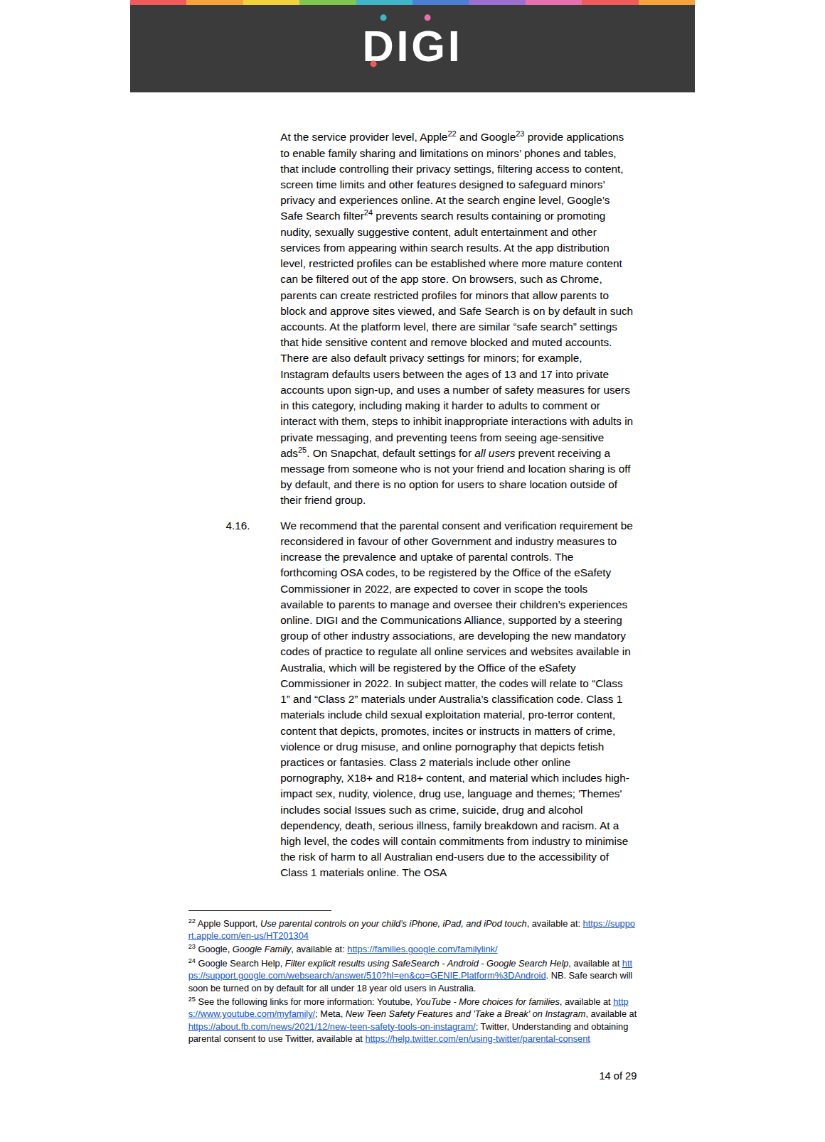DIGI
At the service provider level, Apple22 and Google23 provide applications to enable family sharing and limitations on minors’ phones and tables, that include controlling their privacy settings, filtering access to content, screen time limits and other features designed to safeguard minors’ privacy and experiences online. At the search engine level, Google’s Safe Search filter24 prevents search results containing or promoting nudity, sexually suggestive content, adult entertainment and other services from appearing within search results. At the app distribution level, restricted profiles can be established where more mature content can be filtered out of the app store. On browsers, such as Chrome, parents can create restricted profiles for minors that allow parents to block and approve sites viewed, and Safe Search is on by default in such accounts. At the platform level, there are similar “safe search” settings that hide sensitive content and remove blocked and muted accounts. There are also default privacy settings for minors; for example, Instagram defaults users between the ages of 13 and 17 into private accounts upon sign-up, and uses a number of safety measures for users in this category, including making it harder to adults to comment or interact with them, steps to inhibit inappropriate interactions with adults in private messaging, and preventing teens from seeing age-sensitive ads25. On Snapchat, default settings for all users prevent receiving a message from someone who is not your friend and location sharing is off by default, and there is no option for users to share location outside of their friend group.
4.16.
We recommend that the parental consent and verification requirement be reconsidered in favour of other Government and industry measures to increase the prevalence and uptake of parental controls. The forthcoming OSA codes, to be registered by the Office of the eSafety Commissioner in 2022, are expected to cover in scope the tools available to parents to manage and oversee their children’s experiences online. DIGI and the Communications Alliance, supported by a steering group of other industry associations, are developing the new mandatory codes of practice to regulate all online services and websites available in Australia, which will be registered by the Office of the eSafety Commissioner in 2022. In subject matter, the codes will relate to “Class 1” and “Class 2” materials under Australia’s classification code. Class 1 materials include child sexual exploitation material, pro-terror content, content that depicts, promotes, incites or instructs in matters of crime, violence or drug misuse, and online pornography that depicts fetish practices or fantasies. Class 2 materials include other online pornography, X18+ and R18+ content, and material which includes high-impact sex, nudity, violence, drug use, language and themes; 'Themes' includes social Issues such as crime, suicide, drug and alcohol dependency, death, serious illness, family breakdown and racism. At a high level, the codes will contain commitments from industry to minimise the risk of harm to all Australian end-users due to the accessibility of Class 1 materials online. The OSA
22 Apple Support, Use parental controls on your child’s iPhone, iPad, and iPod touch, available at: https://support.apple.com/en-us/HT201304
23 Google, Google Family, available at: https://families.google.com/familylink/
24 Google Search Help, Filter explicit results using SafeSearch - Android - Google Search Help, available at https://support.google.com/websearch/answer/510?hl=en&co=GENIE.Platform%3DAndroid. NB. Safe search will soon be turned on by default for all under 18 year old users in Australia.
25 See the following links for more information: Youtube, YouTube - More choices for families, available at https://www.youtube.com/myfamily/; Meta, New Teen Safety Features and 'Take a Break' on Instagram, available at https://about.fb.com/news/2021/12/new-teen-safety-tools-on-instagram/; Twitter, Understanding and obtaining parental consent to use Twitter, available at https://help.twitter.com/en/using-twitter/parental-consent
14 of 29